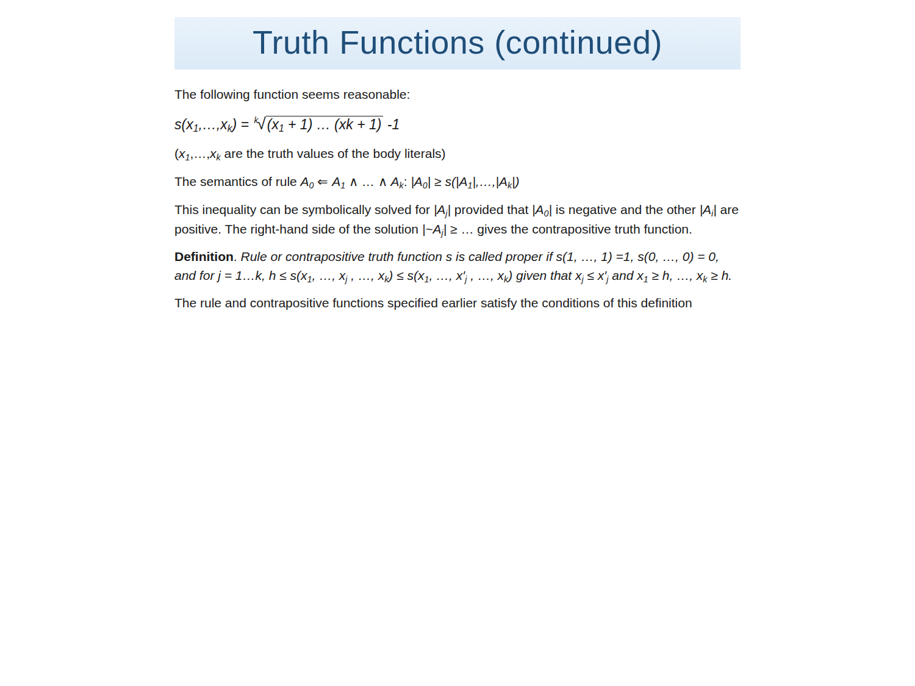Truth Functions (continued)
The following function seems reasonable:
s(x1,…,xk) = k√(x1 + 1) … (xk + 1) -1
(x1,…,xk are the truth values of the body literals)
The semantics of rule A0 ⇐ A1 ∧ … ∧ Ak: |A0| ≥ s(|A1|,…,|Ak|)
This inequality can be symbolically solved for |Aj| provided that |A0| is negative and the other |Ai| are positive. The right-hand side of the solution |~Aj| ≥ … gives the contrapositive truth function.
Definition. Rule or contrapositive truth function s is called proper if s(1, …, 1) =1, s(0, …, 0) = 0, and for j = 1…k, h ≤ s(x1, …, xj , …, xk) ≤ s(x1, …, x′j , …, xk) given that xj ≤ x′j and x1 ≥ h, …, xk ≥ h.
The rule and contrapositive functions specified earlier satisfy the conditions of this definition